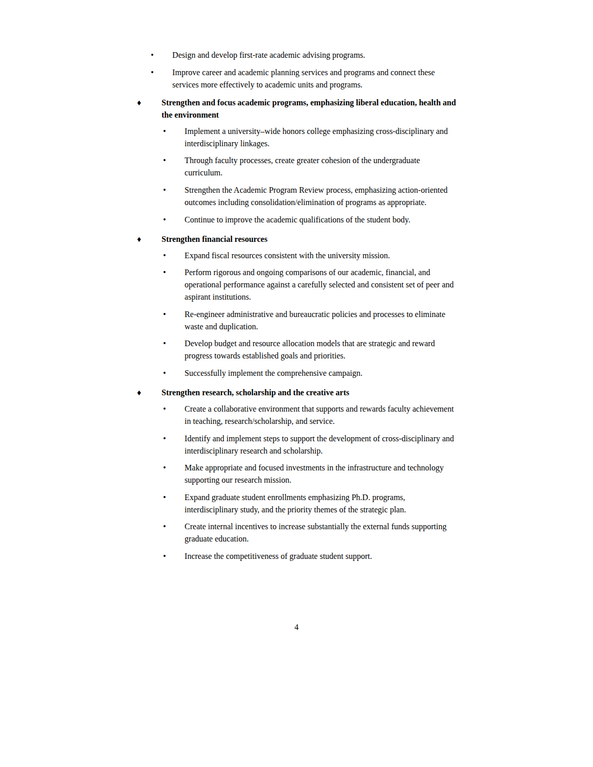Design and develop first-rate academic advising programs.
Improve career and academic planning services and programs and connect these services more effectively to academic units and programs.
Strengthen and focus academic programs, emphasizing liberal education, health and the environment
Implement a university–wide honors college emphasizing cross-disciplinary and interdisciplinary linkages.
Through faculty processes, create greater cohesion of the undergraduate curriculum.
Strengthen the Academic Program Review process, emphasizing action-oriented outcomes including consolidation/elimination of programs as appropriate.
Continue to improve the academic qualifications of the student body.
Strengthen financial resources
Expand fiscal resources consistent with the university mission.
Perform rigorous and ongoing comparisons of our academic, financial, and operational performance against a carefully selected and consistent set of peer and aspirant institutions.
Re-engineer administrative and bureaucratic policies and processes to eliminate waste and duplication.
Develop budget and resource allocation models that are strategic and reward progress towards established goals and priorities.
Successfully implement the comprehensive campaign.
Strengthen research, scholarship and the creative arts
Create a collaborative environment that supports and rewards faculty achievement in teaching, research/scholarship, and service.
Identify and implement steps to support the development of cross-disciplinary and interdisciplinary research and scholarship.
Make appropriate and focused investments in the infrastructure and technology supporting our research mission.
Expand graduate student enrollments emphasizing Ph.D. programs, interdisciplinary study, and the priority themes of the strategic plan.
Create internal incentives to increase substantially the external funds supporting graduate education.
Increase the competitiveness of graduate student support.
4